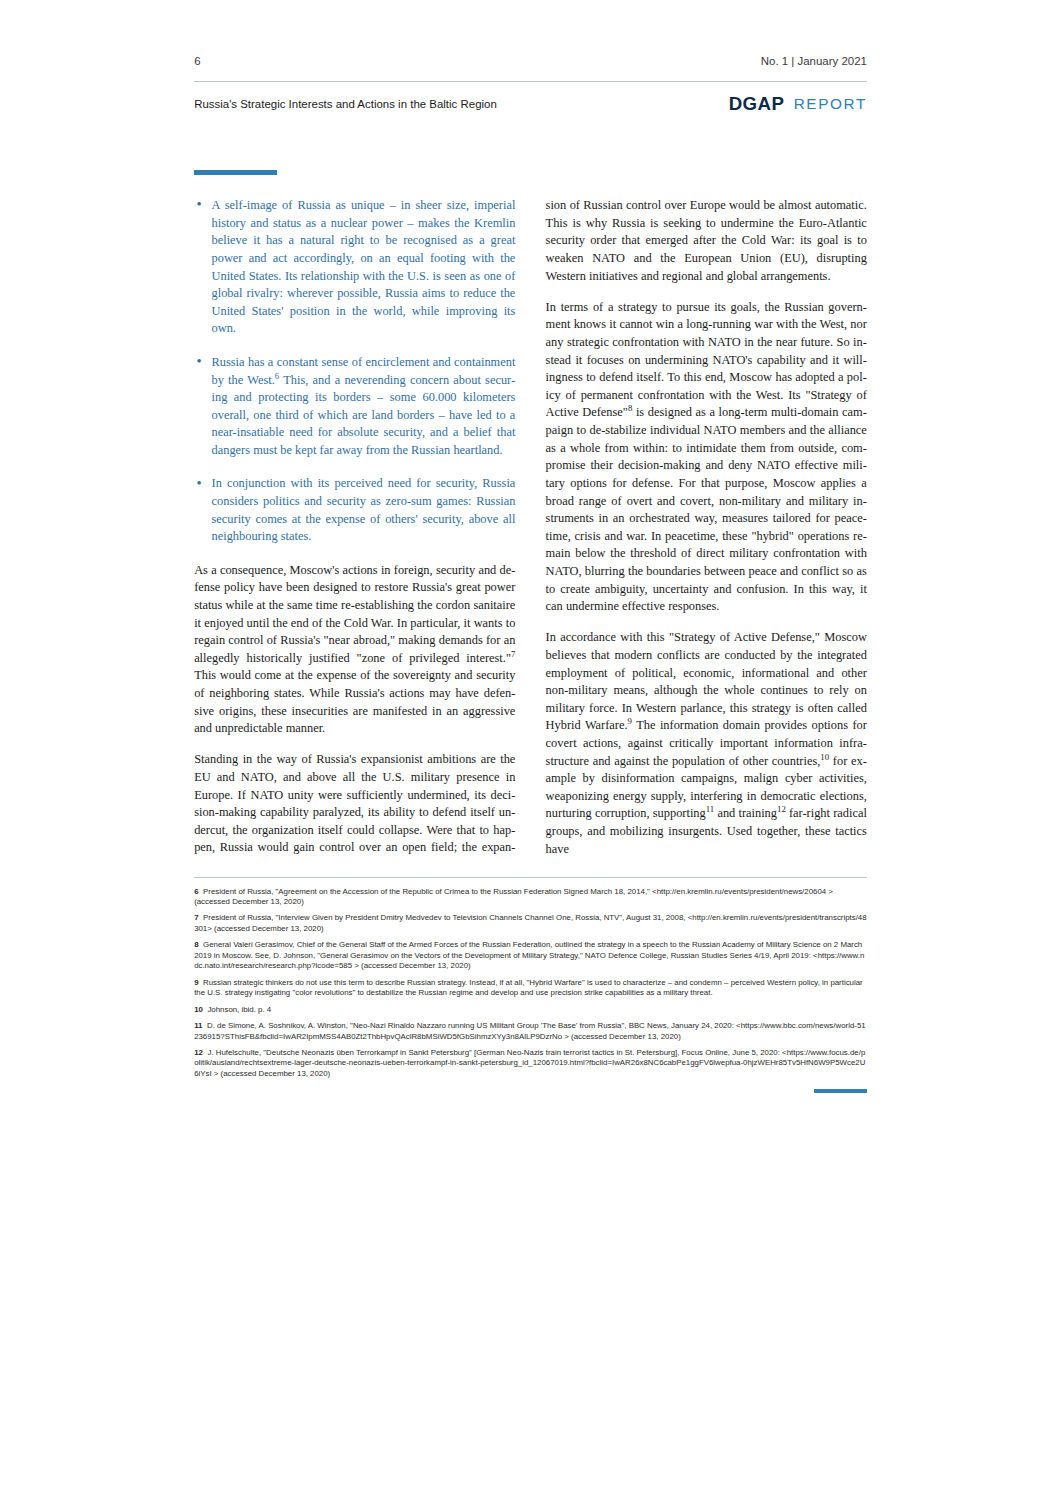6 No. 1 | January 2021
Russia's Strategic Interests and Actions in the Baltic Region
DGAP REPORT
A self-image of Russia as unique – in sheer size, imperial history and status as a nuclear power – makes the Kremlin believe it has a natural right to be recognised as a great power and act accordingly, on an equal footing with the United States. Its relationship with the U.S. is seen as one of global rivalry: wherever possible, Russia aims to reduce the United States' position in the world, while improving its own.
Russia has a constant sense of encirclement and containment by the West.6 This, and a neverending concern about securing and protecting its borders – some 60.000 kilometers overall, one third of which are land borders – have led to a near-insatiable need for absolute security, and a belief that dangers must be kept far away from the Russian heartland.
In conjunction with its perceived need for security, Russia considers politics and security as zero-sum games: Russian security comes at the expense of others' security, above all neighbouring states.
As a consequence, Moscow's actions in foreign, security and defense policy have been designed to restore Russia's great power status while at the same time re-establishing the cordon sanitaire it enjoyed until the end of the Cold War. In particular, it wants to regain control of Russia's "near abroad," making demands for an allegedly historically justified "zone of privileged interest."7 This would come at the expense of the sovereignty and security of neighboring states. While Russia's actions may have defensive origins, these insecurities are manifested in an aggressive and unpredictable manner.
Standing in the way of Russia's expansionist ambitions are the EU and NATO, and above all the U.S. military presence in Europe. If NATO unity were sufficiently undermined, its decision-making capability paralyzed, its ability to defend itself undercut, the organization itself could collapse. Were that to happen, Russia would gain control over an open field; the expansion of Russian control over Europe would be almost automatic. This is why Russia is seeking to undermine the Euro-Atlantic security order that emerged after the Cold War: its goal is to weaken NATO and the European Union (EU), disrupting Western initiatives and regional and global arrangements.
In terms of a strategy to pursue its goals, the Russian government knows it cannot win a long-running war with the West, nor any strategic confrontation with NATO in the near future. So instead it focuses on undermining NATO's capability and it willingness to defend itself. To this end, Moscow has adopted a policy of permanent confrontation with the West. Its "Strategy of Active Defense"8 is designed as a long-term multi-domain campaign to de-stabilize individual NATO members and the alliance as a whole from within: to intimidate them from outside, compromise their decision-making and deny NATO effective military options for defense. For that purpose, Moscow applies a broad range of overt and covert, non-military and military instruments in an orchestrated way, measures tailored for peacetime, crisis and war. In peacetime, these "hybrid" operations remain below the threshold of direct military confrontation with NATO, blurring the boundaries between peace and conflict so as to create ambiguity, uncertainty and confusion. In this way, it can undermine effective responses.
In accordance with this "Strategy of Active Defense," Moscow believes that modern conflicts are conducted by the integrated employment of political, economic, informational and other non-military means, although the whole continues to rely on military force. In Western parlance, this strategy is often called Hybrid Warfare.9 The information domain provides options for covert actions, against critically important information infrastructure and against the population of other countries,10 for example by disinformation campaigns, malign cyber activities, weaponizing energy supply, interfering in democratic elections, nurturing corruption, supporting11 and training12 far-right radical groups, and mobilizing insurgents. Used together, these tactics have
6 President of Russia, "Agreement on the Accession of the Republic of Crimea to the Russian Federation Signed March 18, 2014," <http://en.kremlin.ru/events/president/news/20604 > (accessed December 13, 2020)
7 President of Russia, "Interview Given by President Dmitry Medvedev to Television Channels Channel One, Rossia, NTV", August 31, 2008, <http://en.kremlin.ru/events/president/transcripts/48301> (accessed December 13, 2020)
8 General Valeri Gerasimov, Chief of the General Staff of the Armed Forces of the Russian Federation, outlined the strategy in a speech to the Russian Academy of Military Science on 2 March 2019 in Moscow. See, D. Johnson, "General Gerasimov on the Vectors of the Development of Military Strategy," NATO Defence College, Russian Studies Series 4/19, April 2019: <https://www.ndc.nato.int/research/research.php?icode=585 > (accessed December 13, 2020)
9 Russian strategic thinkers do not use this term to describe Russian strategy. Instead, if at all, "Hybrid Warfare" is used to characterize – and condemn – perceived Western policy, in particular the U.S. strategy instigating "color revolutions" to destabilize the Russian regime and develop and use precision strike capabilities as a military threat.
10 Johnson, ibid. p. 4
11 D. de Simone, A. Soshnikov, A. Winston, "Neo-Nazi Rinaldo Nazzaro running US Militant Group 'The Base' from Russia", BBC News, January 24, 2020: <https://www.bbc.com/news/world-51236915?SThisFB&fbclid=IwAR2IpmMSS4AB0Zt2ThbHpvQAclR8bMSiWD5fGbSihmzXYy3n8AlLP9DzrNo > (accessed December 13, 2020)
12 J. Hufelschulte, "Deutsche Neonazis üben Terrorkampf in Sankt Petersburg" [German Neo-Nazis train terrorist tactics in St. Petersburg], Focus Online, June 5, 2020: <https://www.focus.de/politik/ausland/rechtsextreme-lager-deutsche-neonazis-ueben-terrorkampf-in-sankt-petersburg_id_12067019.html?fbclid=IwAR26x8NC6cabPe1ggFV6lwepfua-0hjzWEHr85Tv5HfN6W9P5Wce2U6iYsI > (accessed December 13, 2020)